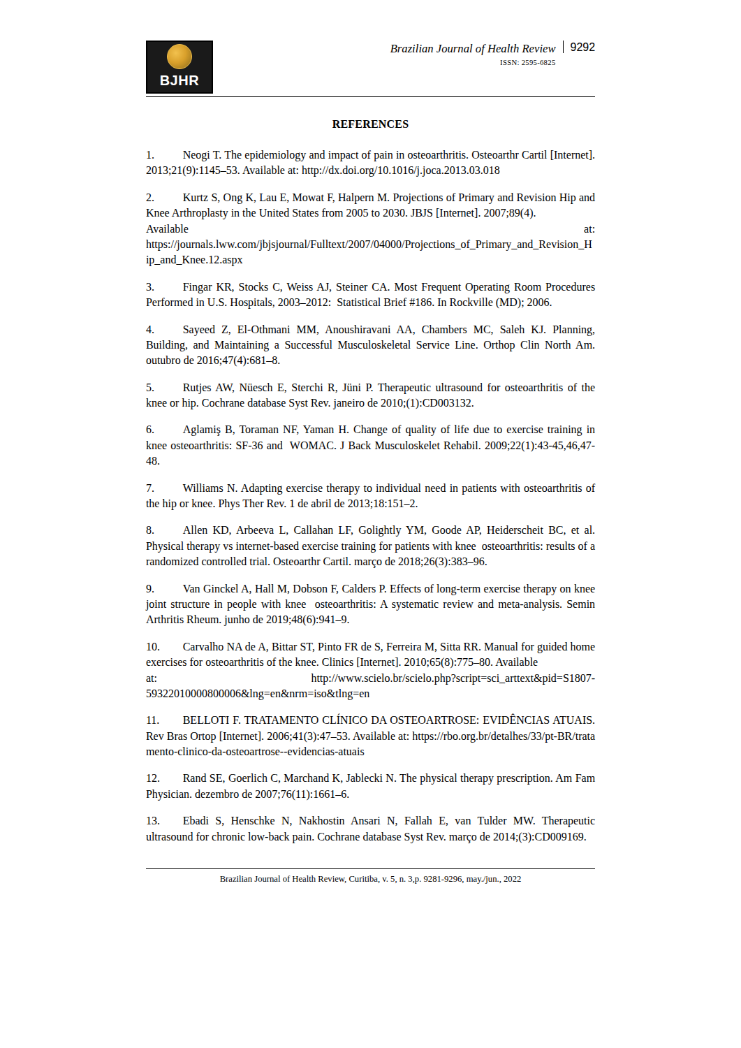BJHR
Brazilian Journal of Health Review
ISSN: 2595-6825
9292
REFERENCES
1. Neogi T. The epidemiology and impact of pain in osteoarthritis. Osteoarthr Cartil [Internet]. 2013;21(9):1145–53. Available at: http://dx.doi.org/10.1016/j.joca.2013.03.018
2. Kurtz S, Ong K, Lau E, Mowat F, Halpern M. Projections of Primary and Revision Hip and Knee Arthroplasty in the United States from 2005 to 2030. JBJS [Internet]. 2007;89(4).
Available at:
https://journals.lww.com/jbjsjournal/Fulltext/2007/04000/Projections_of_Primary_and_Revision_Hip_and_Knee.12.aspx
3. Fingar KR, Stocks C, Weiss AJ, Steiner CA. Most Frequent Operating Room Procedures Performed in U.S. Hospitals, 2003–2012: Statistical Brief #186. In Rockville (MD); 2006.
4. Sayeed Z, El-Othmani MM, Anoushiravani AA, Chambers MC, Saleh KJ. Planning, Building, and Maintaining a Successful Musculoskeletal Service Line. Orthop Clin North Am. outubro de 2016;47(4):681–8.
5. Rutjes AW, Nüesch E, Sterchi R, Jüni P. Therapeutic ultrasound for osteoarthritis of the knee or hip. Cochrane database Syst Rev. janeiro de 2010;(1):CD003132.
6. Aglamiş B, Toraman NF, Yaman H. Change of quality of life due to exercise training in knee osteoarthritis: SF-36 and WOMAC. J Back Musculoskelet Rehabil. 2009;22(1):43-45,46,47-48.
7. Williams N. Adapting exercise therapy to individual need in patients with osteoarthritis of the hip or knee. Phys Ther Rev. 1 de abril de 2013;18:151–2.
8. Allen KD, Arbeeva L, Callahan LF, Golightly YM, Goode AP, Heiderscheit BC, et al. Physical therapy vs internet-based exercise training for patients with knee osteoarthritis: results of a randomized controlled trial. Osteoarthr Cartil. março de 2018;26(3):383–96.
9. Van Ginckel A, Hall M, Dobson F, Calders P. Effects of long-term exercise therapy on knee joint structure in people with knee osteoarthritis: A systematic review and meta-analysis. Semin Arthritis Rheum. junho de 2019;48(6):941–9.
10. Carvalho NA de A, Bittar ST, Pinto FR de S, Ferreira M, Sitta RR. Manual for guided home exercises for osteoarthritis of the knee. Clinics [Internet]. 2010;65(8):775–80. Available
at: http://www.scielo.br/scielo.php?script=sci_arttext&pid=S1807-
59322010000800006&lng=en&nrm=iso&tlng=en
11. BELLOTI F. TRATAMENTO CLÍNICO DA OSTEOARTROSE: EVIDÊNCIAS ATUAIS. Rev Bras Ortop [Internet]. 2006;41(3):47–53. Available at: https://rbo.org.br/detalhes/33/pt-BR/tratamento-clinico-da-osteoartrose--evidencias-atuais
12. Rand SE, Goerlich C, Marchand K, Jablecki N. The physical therapy prescription. Am Fam Physician. dezembro de 2007;76(11):1661–6.
13. Ebadi S, Henschke N, Nakhostin Ansari N, Fallah E, van Tulder MW. Therapeutic ultrasound for chronic low-back pain. Cochrane database Syst Rev. março de 2014;(3):CD009169.
Brazilian Journal of Health Review, Curitiba, v. 5, n. 3,p. 9281-9296, may./jun., 2022